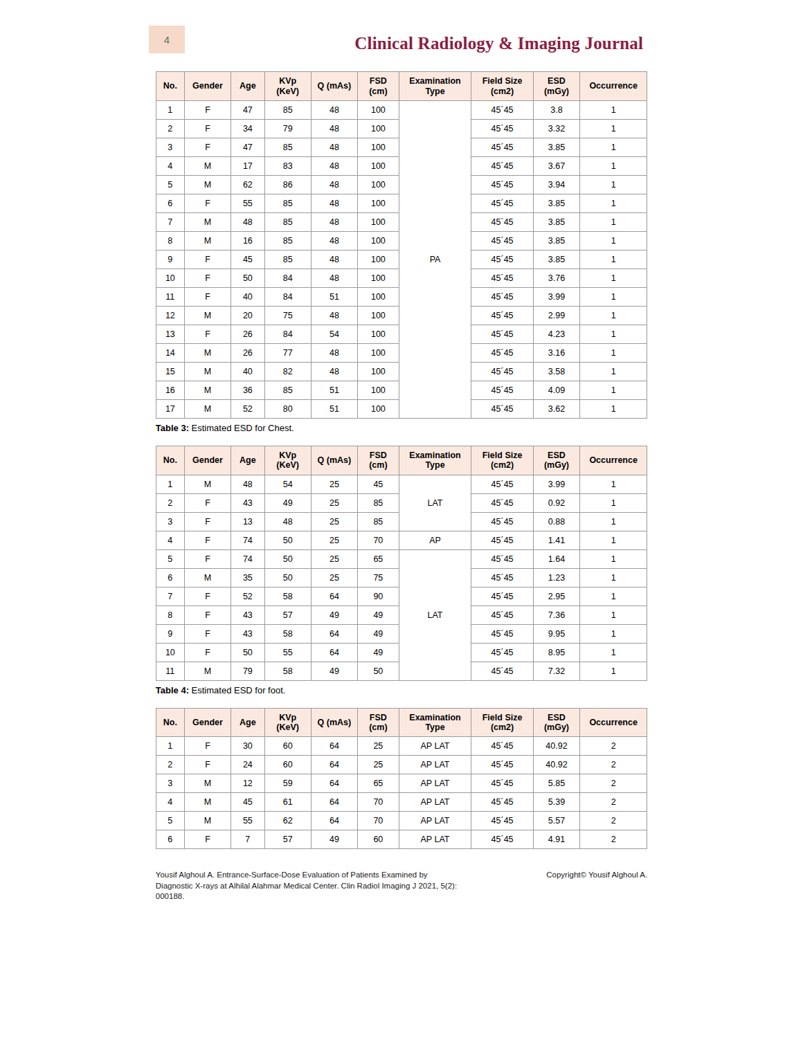4
Clinical Radiology & Imaging Journal
| No. | Gender | Age | KVp (KeV) | Q (mAs) | FSD (cm) | Examination Type | Field Size (cm2) | ESD (mGy) | Occurrence |
| --- | --- | --- | --- | --- | --- | --- | --- | --- | --- |
| 1 | F | 47 | 85 | 48 | 100 | PA | 45´45 | 3.8 | 1 |
| 2 | F | 34 | 79 | 48 | 100 | 45´45 | 3.32 | 1 |
| 3 | F | 47 | 85 | 48 | 100 | 45´45 | 3.85 | 1 |
| 4 | M | 17 | 83 | 48 | 100 | 45´45 | 3.67 | 1 |
| 5 | M | 62 | 86 | 48 | 100 | 45´45 | 3.94 | 1 |
| 6 | F | 55 | 85 | 48 | 100 | 45´45 | 3.85 | 1 |
| 7 | M | 48 | 85 | 48 | 100 | 45´45 | 3.85 | 1 |
| 8 | M | 16 | 85 | 48 | 100 | 45´45 | 3.85 | 1 |
| 9 | F | 45 | 85 | 48 | 100 | 45´45 | 3.85 | 1 |
| 10 | F | 50 | 84 | 48 | 100 | 45´45 | 3.76 | 1 |
| 11 | F | 40 | 84 | 51 | 100 | 45´45 | 3.99 | 1 |
| 12 | M | 20 | 75 | 48 | 100 | 45´45 | 2.99 | 1 |
| 13 | F | 26 | 84 | 54 | 100 | 45´45 | 4.23 | 1 |
| 14 | M | 26 | 77 | 48 | 100 | 45´45 | 3.16 | 1 |
| 15 | M | 40 | 82 | 48 | 100 | 45´45 | 3.58 | 1 |
| 16 | M | 36 | 85 | 51 | 100 | 45´45 | 4.09 | 1 |
| 17 | M | 52 | 80 | 51 | 100 | 45´45 | 3.62 | 1 |
Table 3: Estimated ESD for Chest.
| No. | Gender | Age | KVp (KeV) | Q (mAs) | FSD (cm) | Examination Type | Field Size (cm2) | ESD (mGy) | Occurrence |
| --- | --- | --- | --- | --- | --- | --- | --- | --- | --- |
| 1 | M | 48 | 54 | 25 | 45 | LAT | 45´45 | 3.99 | 1 |
| 2 | F | 43 | 49 | 25 | 85 | 45´45 | 0.92 | 1 |
| 3 | F | 13 | 48 | 25 | 85 | 45´45 | 0.88 | 1 |
| 4 | F | 74 | 50 | 25 | 70 | AP | 45´45 | 1.41 | 1 |
| 5 | F | 74 | 50 | 25 | 65 | LAT | 45´45 | 1.64 | 1 |
| 6 | M | 35 | 50 | 25 | 75 | 45´45 | 1.23 | 1 |
| 7 | F | 52 | 58 | 64 | 90 | 45´45 | 2.95 | 1 |
| 8 | F | 43 | 57 | 49 | 49 | 45´45 | 7.36 | 1 |
| 9 | F | 43 | 58 | 64 | 49 | 45´45 | 9.95 | 1 |
| 10 | F | 50 | 55 | 64 | 49 | 45´45 | 8.95 | 1 |
| 11 | M | 79 | 58 | 49 | 50 | 45´45 | 7.32 | 1 |
Table 4: Estimated ESD for foot.
| No. | Gender | Age | KVp (KeV) | Q (mAs) | FSD (cm) | Examination Type | Field Size (cm2) | ESD (mGy) | Occurrence |
| --- | --- | --- | --- | --- | --- | --- | --- | --- | --- |
| 1 | F | 30 | 60 | 64 | 25 | AP LAT | 45´45 | 40.92 | 2 |
| 2 | F | 24 | 60 | 64 | 25 | AP LAT | 45´45 | 40.92 | 2 |
| 3 | M | 12 | 59 | 64 | 65 | AP LAT | 45´45 | 5.85 | 2 |
| 4 | M | 45 | 61 | 64 | 70 | AP LAT | 45´45 | 5.39 | 2 |
| 5 | M | 55 | 62 | 64 | 70 | AP LAT | 45´45 | 5.57 | 2 |
| 6 | F | 7 | 57 | 49 | 60 | AP LAT | 45´45 | 4.91 | 2 |
Yousif Alghoul A. Entrance-Surface-Dose Evaluation of Patients Examined by Diagnostic X-rays at Alhilal Alahmar Medical Center. Clin Radiol Imaging J 2021, 5(2): 000188.
Copyright© Yousif Alghoul A.